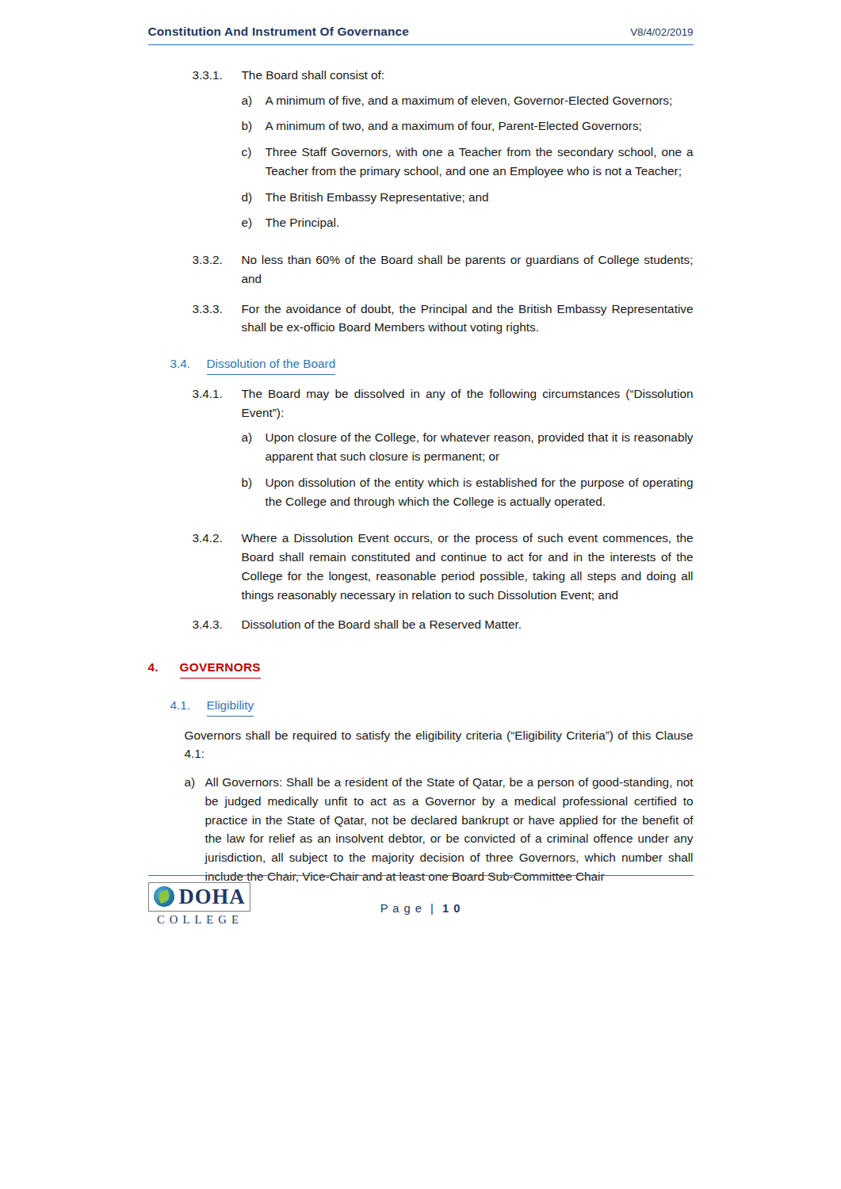Constitution And Instrument Of Governance V8/4/02/2019
3.3.1.
The Board shall consist of:
a) A minimum of five, and a maximum of eleven, Governor-Elected Governors;
b) A minimum of two, and a maximum of four, Parent-Elected Governors;
c) Three Staff Governors, with one a Teacher from the secondary school, one a Teacher from the primary school, and one an Employee who is not a Teacher;
d) The British Embassy Representative; and
e) The Principal.
3.3.2.
No less than 60% of the Board shall be parents or guardians of College students; and
3.3.3.
For the avoidance of doubt, the Principal and the British Embassy Representative shall be ex-officio Board Members without voting rights.
3.4. Dissolution of the Board
3.4.1.
The Board may be dissolved in any of the following circumstances (“Dissolution Event”):
a) Upon closure of the College, for whatever reason, provided that it is reasonably apparent that such closure is permanent; or
b) Upon dissolution of the entity which is established for the purpose of operating the College and through which the College is actually operated.
3.4.2.
Where a Dissolution Event occurs, or the process of such event commences, the Board shall remain constituted and continue to act for and in the interests of the College for the longest, reasonable period possible, taking all steps and doing all things reasonably necessary in relation to such Dissolution Event; and
3.4.3.
Dissolution of the Board shall be a Reserved Matter.
4. GOVERNORS
4.1. Eligibility
Governors shall be required to satisfy the eligibility criteria (“Eligibility Criteria”) of this Clause 4.1:
a) All Governors: Shall be a resident of the State of Qatar, be a person of good-standing, not be judged medically unfit to act as a Governor by a medical professional certified to practice in the State of Qatar, not be declared bankrupt or have applied for the benefit of the law for relief as an insolvent debtor, or be convicted of a criminal offence under any jurisdiction, all subject to the majority decision of three Governors, which number shall include the Chair, Vice-Chair and at least one Board Sub-Committee Chair
DOHA
COLLEGE
P a g e | 1 0